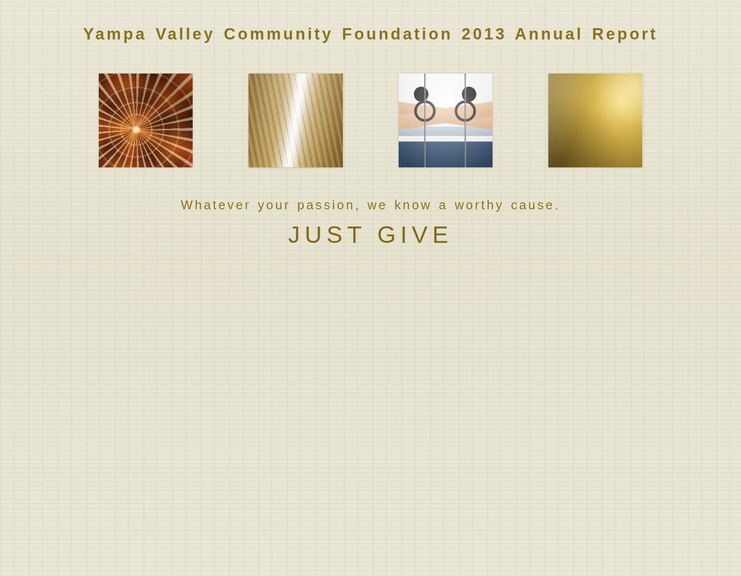Yampa Valley Community Foundation 2013 Annual Report
Whatever your passion, we know a worthy cause.
JUST GIVE